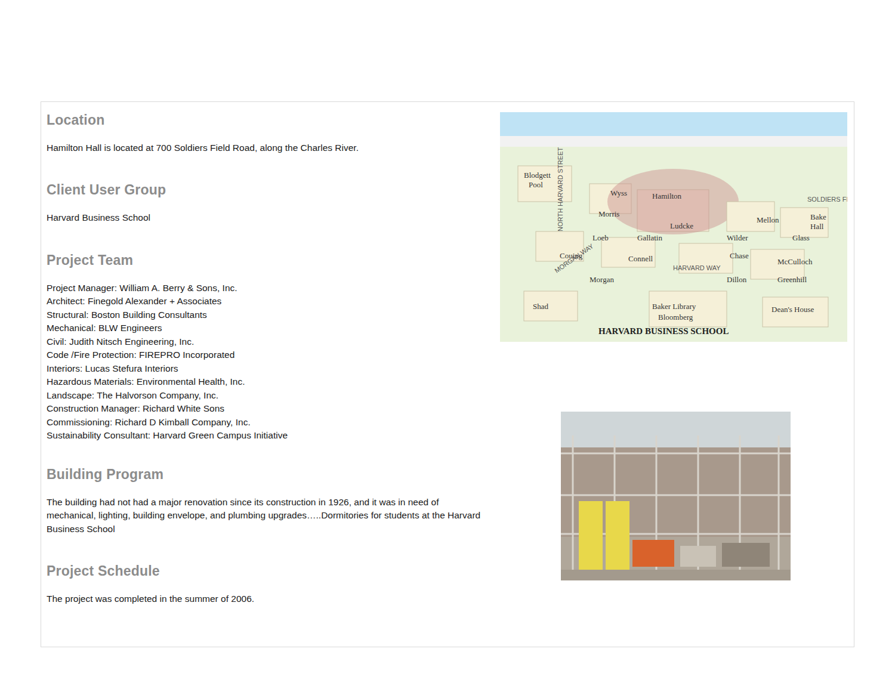Location
Hamilton Hall is located at 700 Soldiers Field Road, along the Charles River.
Client User Group
Harvard Business School
Project Team
Project Manager: William A. Berry & Sons, Inc.
Architect: Finegold Alexander + Associates
Structural: Boston Building Consultants
Mechanical: BLW Engineers
Civil: Judith Nitsch Engineering, Inc.
Code /Fire Protection: FIREPRO Incorporated
Interiors: Lucas Stefura Interiors
Hazardous Materials: Environmental Health, Inc.
Landscape: The Halvorson Company, Inc.
Construction Manager: Richard White Sons
Commissioning: Richard D Kimball Company, Inc.
Sustainability Consultant: Harvard Green Campus Initiative
Building Program
The building had not had a major renovation since its construction in 1926, and it was in need of mechanical, lighting, building envelope, and plumbing upgrades…..Dormitories for students at the Harvard Business School
Project Schedule
The project was completed in the summer of 2006.